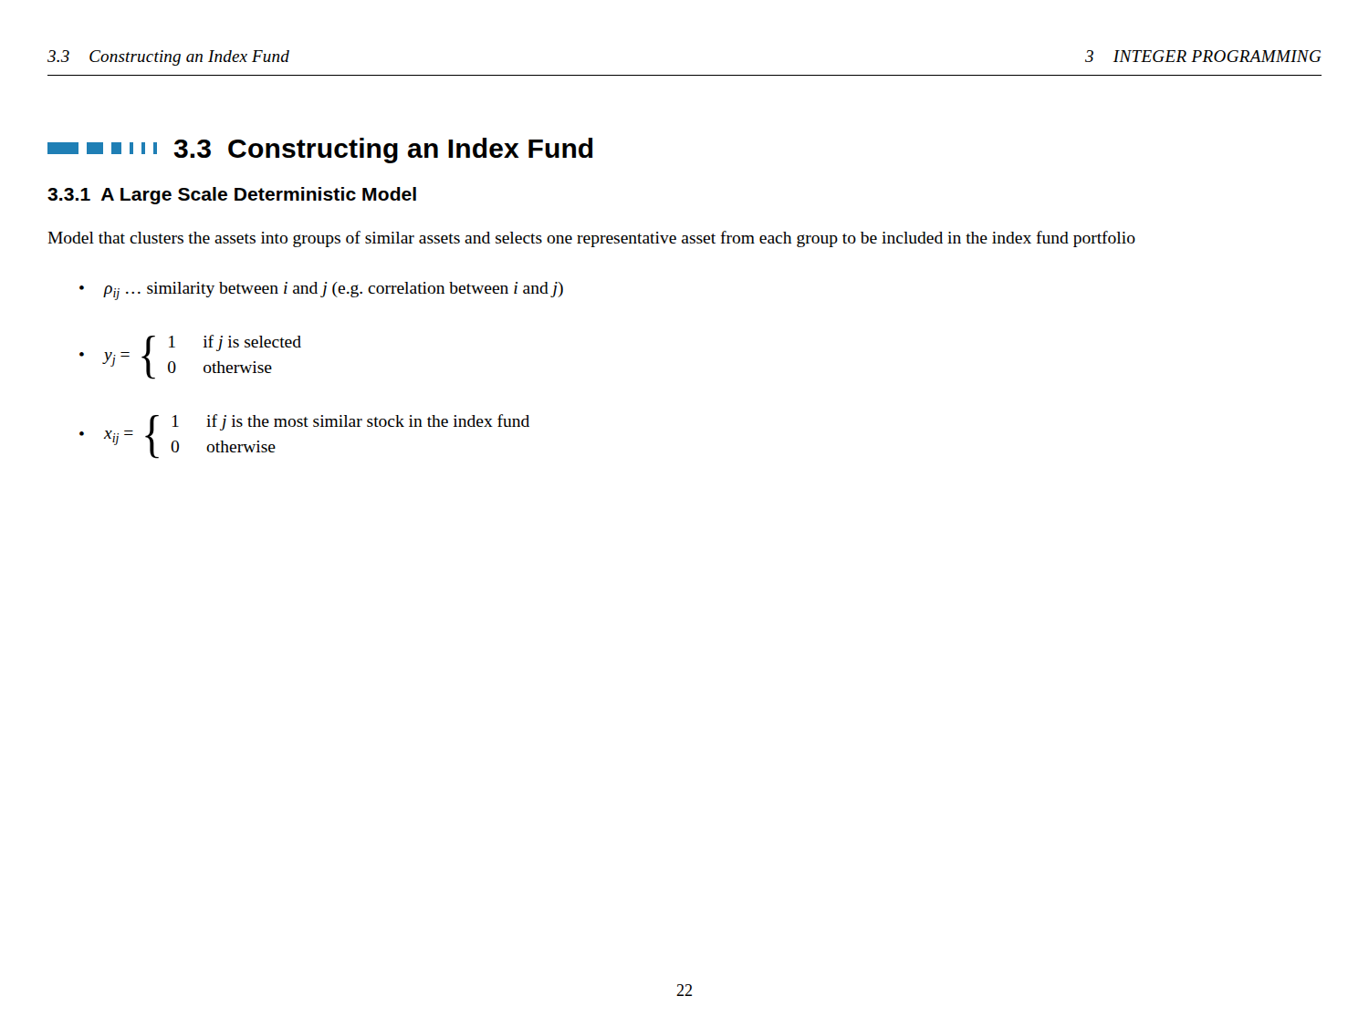3.3 Constructing an Index Fund
3 Integer Programming
3.3 Constructing an Index Fund
3.3.1 A Large Scale Deterministic Model
Model that clusters the assets into groups of similar assets and selects one representative asset from each group to be included in the index fund portfolio
ρij … similarity between i and j (e.g. correlation between i and j)
yj = {
| 1 | if j is selected |
| 0 | otherwise |
xij = {
| 1 | if j is the most similar stock in the index fund |
| 0 | otherwise |
22